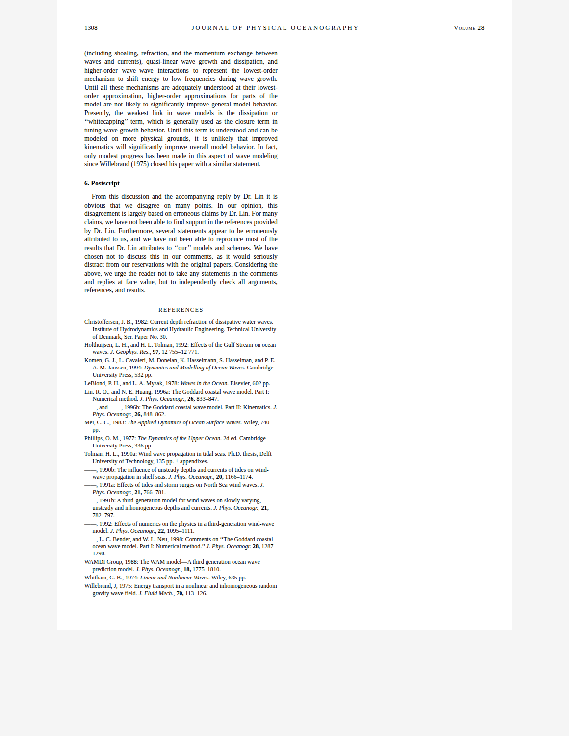1308 Journal of Physical Oceanography Volume 28
(including shoaling, refraction, and the momentum exchange between waves and currents), quasi-linear wave growth and dissipation, and higher-order wave–wave interactions to represent the lowest-order mechanism to shift energy to low frequencies during wave growth. Until all these mechanisms are adequately understood at their lowest-order approximation, higher-order approximations for parts of the model are not likely to significantly improve general model behavior. Presently, the weakest link in wave models is the dissipation or ‘‘whitecapping’’ term, which is generally used as the closure term in tuning wave growth behavior. Until this term is understood and can be modeled on more physical grounds, it is unlikely that improved kinematics will significantly improve overall model behavior. In fact, only modest progress has been made in this aspect of wave modeling since Willebrand (1975) closed his paper with a similar statement.
6. Postscript
From this discussion and the accompanying reply by Dr. Lin it is obvious that we disagree on many points. In our opinion, this disagreement is largely based on erroneous claims by Dr. Lin. For many claims, we have not been able to find support in the references provided by Dr. Lin. Furthermore, several statements appear to be erroneously attributed to us, and we have not been able to reproduce most of the results that Dr. Lin attributes to ‘‘our’’ models and schemes. We have chosen not to discuss this in our comments, as it would seriously distract from our reservations with the original papers. Considering the above, we urge the reader not to take any statements in the comments and replies at face value, but to independently check all arguments, references, and results.
References
Christoffersen, J. B., 1982: Current depth refraction of dissipative water waves. Institute of Hydrodynamics and Hydraulic Engineering. Technical University of Denmark, Ser. Paper No. 30.
Holthuijsen, L. H., and H. L. Tolman, 1992: Effects of the Gulf Stream on ocean waves. J. Geophys. Res., 97, 12 755–12 771.
Komen, G. J., L. Cavaleri, M. Donelan, K. Hasselmann, S. Hasselman, and P. E. A. M. Janssen, 1994: Dynamics and Modelling of Ocean Waves. Cambridge University Press, 532 pp.
LeBlond, P. H., and L. A. Mysak, 1978: Waves in the Ocean. Elsevier, 602 pp.
Lin, R. Q., and N. E. Huang, 1996a: The Goddard coastal wave model. Part I: Numerical method. J. Phys. Oceanogr., 26, 833–847.
and ——, 1996b: The Goddard coastal wave model. Part II: Kinematics. J. Phys. Oceanogr., 26, 848–862.
Mei, C. C., 1983: The Applied Dynamics of Ocean Surface Waves. Wiley, 740 pp.
Phillips, O. M., 1977: The Dynamics of the Upper Ocean. 2d ed. Cambridge University Press, 336 pp.
Tolman, H. L., 1990a: Wind wave propagation in tidal seas. Ph.D. thesis, Delft University of Technology, 135 pp. + appendixes.
1990b: The influence of unsteady depths and currents of tides on wind-wave propagation in shelf seas. J. Phys. Oceanogr., 20, 1166–1174.
1991a: Effects of tides and storm surges on North Sea wind waves. J. Phys. Oceanogr., 21, 766–781.
1991b: A third-generation model for wind waves on slowly varying, unsteady and inhomogeneous depths and currents. J. Phys. Oceanogr., 21, 782–797.
1992: Effects of numerics on the physics in a third-generation wind-wave model. J. Phys. Oceanogr., 22, 1095–1111.
L. C. Bender, and W. L. Neu, 1998: Comments on ‘‘The Goddard coastal ocean wave model. Part I: Numerical method.’’ J. Phys. Oceanogr. 28, 1287–1290.
WAMDI Group, 1988: The WAM model—A third generation ocean wave prediction model. J. Phys. Oceanogr., 18, 1775–1810.
Whitham, G. B., 1974: Linear and Nonlinear Waves. Wiley, 635 pp.
Willebrand, J, 1975: Energy transport in a nonlinear and inhomogeneous random gravity wave field. J. Fluid Mech., 70, 113–126.